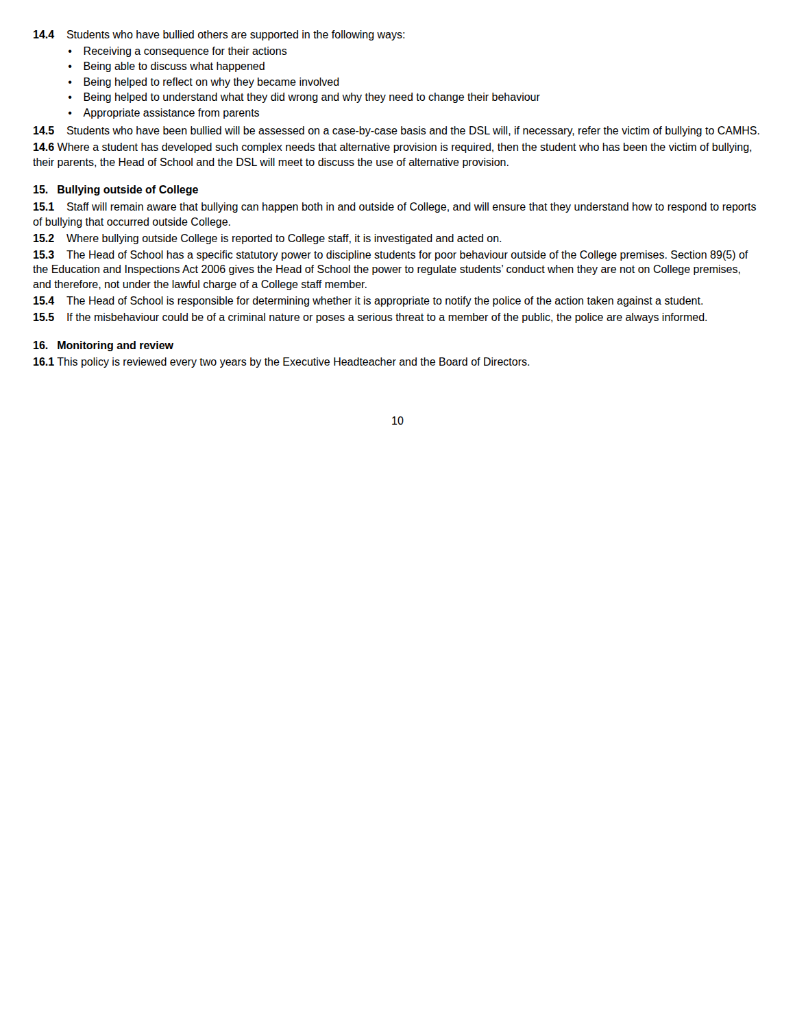14.4 Students who have bullied others are supported in the following ways:
Receiving a consequence for their actions
Being able to discuss what happened
Being helped to reflect on why they became involved
Being helped to understand what they did wrong and why they need to change their behaviour
Appropriate assistance from parents
14.5 Students who have been bullied will be assessed on a case-by-case basis and the DSL will, if necessary, refer the victim of bullying to CAMHS.
14.6 Where a student has developed such complex needs that alternative provision is required, then the student who has been the victim of bullying, their parents, the Head of School and the DSL will meet to discuss the use of alternative provision.
15. Bullying outside of College
15.1 Staff will remain aware that bullying can happen both in and outside of College, and will ensure that they understand how to respond to reports of bullying that occurred outside College.
15.2 Where bullying outside College is reported to College staff, it is investigated and acted on.
15.3 The Head of School has a specific statutory power to discipline students for poor behaviour outside of the College premises. Section 89(5) of the Education and Inspections Act 2006 gives the Head of School the power to regulate students’ conduct when they are not on College premises, and therefore, not under the lawful charge of a College staff member.
15.4 The Head of School is responsible for determining whether it is appropriate to notify the police of the action taken against a student.
15.5 If the misbehaviour could be of a criminal nature or poses a serious threat to a member of the public, the police are always informed.
16. Monitoring and review
16.1 This policy is reviewed every two years by the Executive Headteacher and the Board of Directors.
10